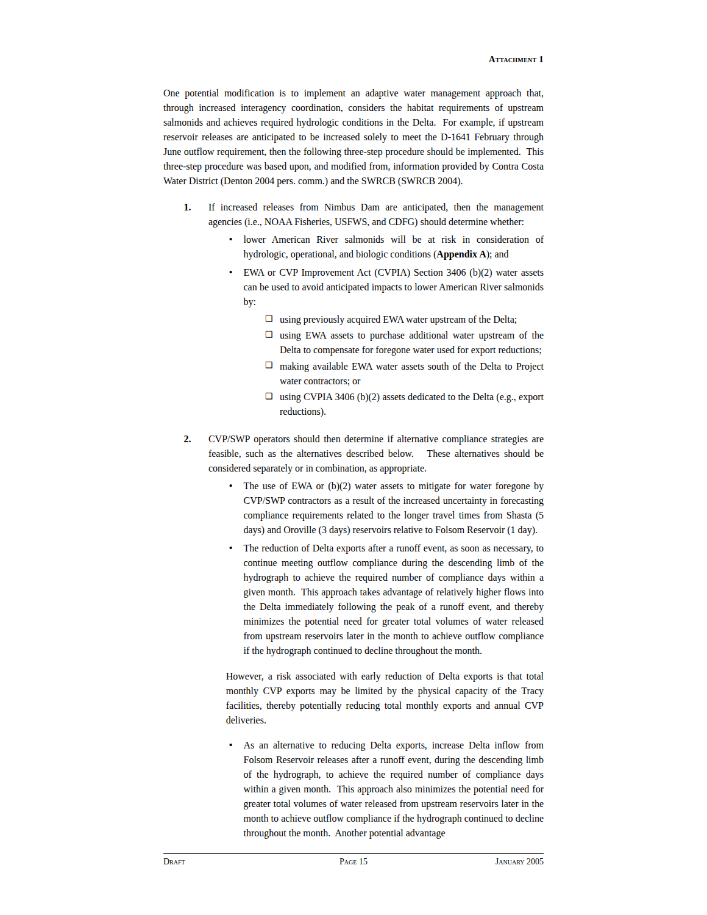Attachment 1
One potential modification is to implement an adaptive water management approach that, through increased interagency coordination, considers the habitat requirements of upstream salmonids and achieves required hydrologic conditions in the Delta. For example, if upstream reservoir releases are anticipated to be increased solely to meet the D-1641 February through June outflow requirement, then the following three-step procedure should be implemented. This three-step procedure was based upon, and modified from, information provided by Contra Costa Water District (Denton 2004 pers. comm.) and the SWRCB (SWRCB 2004).
If increased releases from Nimbus Dam are anticipated, then the management agencies (i.e., NOAA Fisheries, USFWS, and CDFG) should determine whether:
lower American River salmonids will be at risk in consideration of hydrologic, operational, and biologic conditions (Appendix A); and
EWA or CVP Improvement Act (CVPIA) Section 3406 (b)(2) water assets can be used to avoid anticipated impacts to lower American River salmonids by:
using previously acquired EWA water upstream of the Delta;
using EWA assets to purchase additional water upstream of the Delta to compensate for foregone water used for export reductions;
making available EWA water assets south of the Delta to Project water contractors; or
using CVPIA 3406 (b)(2) assets dedicated to the Delta (e.g., export reductions).
CVP/SWP operators should then determine if alternative compliance strategies are feasible, such as the alternatives described below. These alternatives should be considered separately or in combination, as appropriate.
The use of EWA or (b)(2) water assets to mitigate for water foregone by CVP/SWP contractors as a result of the increased uncertainty in forecasting compliance requirements related to the longer travel times from Shasta (5 days) and Oroville (3 days) reservoirs relative to Folsom Reservoir (1 day).
The reduction of Delta exports after a runoff event, as soon as necessary, to continue meeting outflow compliance during the descending limb of the hydrograph to achieve the required number of compliance days within a given month. This approach takes advantage of relatively higher flows into the Delta immediately following the peak of a runoff event, and thereby minimizes the potential need for greater total volumes of water released from upstream reservoirs later in the month to achieve outflow compliance if the hydrograph continued to decline throughout the month.
However, a risk associated with early reduction of Delta exports is that total monthly CVP exports may be limited by the physical capacity of the Tracy facilities, thereby potentially reducing total monthly exports and annual CVP deliveries.
As an alternative to reducing Delta exports, increase Delta inflow from Folsom Reservoir releases after a runoff event, during the descending limb of the hydrograph, to achieve the required number of compliance days within a given month. This approach also minimizes the potential need for greater total volumes of water released from upstream reservoirs later in the month to achieve outflow compliance if the hydrograph continued to decline throughout the month. Another potential advantage
Draft
Page 15
January 2005